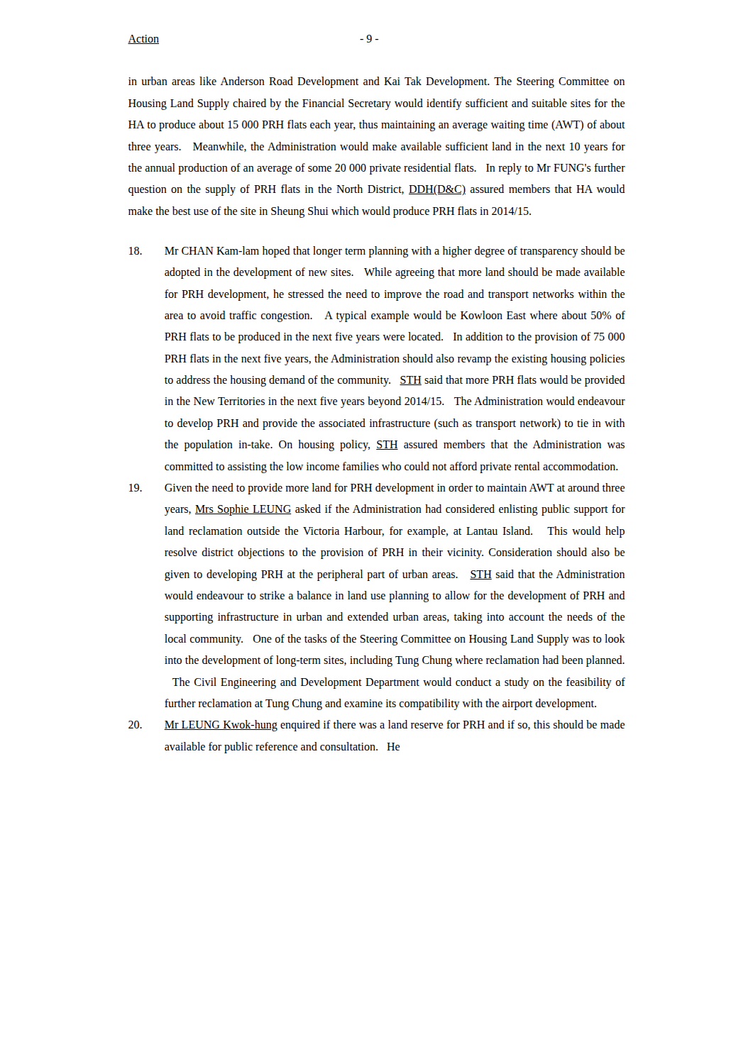Action - 9 -
in urban areas like Anderson Road Development and Kai Tak Development. The Steering Committee on Housing Land Supply chaired by the Financial Secretary would identify sufficient and suitable sites for the HA to produce about 15 000 PRH flats each year, thus maintaining an average waiting time (AWT) of about three years. Meanwhile, the Administration would make available sufficient land in the next 10 years for the annual production of an average of some 20 000 private residential flats. In reply to Mr FUNG's further question on the supply of PRH flats in the North District, DDH(D&C) assured members that HA would make the best use of the site in Sheung Shui which would produce PRH flats in 2014/15.
18.
Mr CHAN Kam-lam hoped that longer term planning with a higher degree of transparency should be adopted in the development of new sites. While agreeing that more land should be made available for PRH development, he stressed the need to improve the road and transport networks within the area to avoid traffic congestion. A typical example would be Kowloon East where about 50% of PRH flats to be produced in the next five years were located. In addition to the provision of 75 000 PRH flats in the next five years, the Administration should also revamp the existing housing policies to address the housing demand of the community. STH said that more PRH flats would be provided in the New Territories in the next five years beyond 2014/15. The Administration would endeavour to develop PRH and provide the associated infrastructure (such as transport network) to tie in with the population in-take. On housing policy, STH assured members that the Administration was committed to assisting the low income families who could not afford private rental accommodation.
19.
Given the need to provide more land for PRH development in order to maintain AWT at around three years, Mrs Sophie LEUNG asked if the Administration had considered enlisting public support for land reclamation outside the Victoria Harbour, for example, at Lantau Island. This would help resolve district objections to the provision of PRH in their vicinity. Consideration should also be given to developing PRH at the peripheral part of urban areas. STH said that the Administration would endeavour to strike a balance in land use planning to allow for the development of PRH and supporting infrastructure in urban and extended urban areas, taking into account the needs of the local community. One of the tasks of the Steering Committee on Housing Land Supply was to look into the development of long-term sites, including Tung Chung where reclamation had been planned. The Civil Engineering and Development Department would conduct a study on the feasibility of further reclamation at Tung Chung and examine its compatibility with the airport development.
20.
Mr LEUNG Kwok-hung enquired if there was a land reserve for PRH and if so, this should be made available for public reference and consultation. He